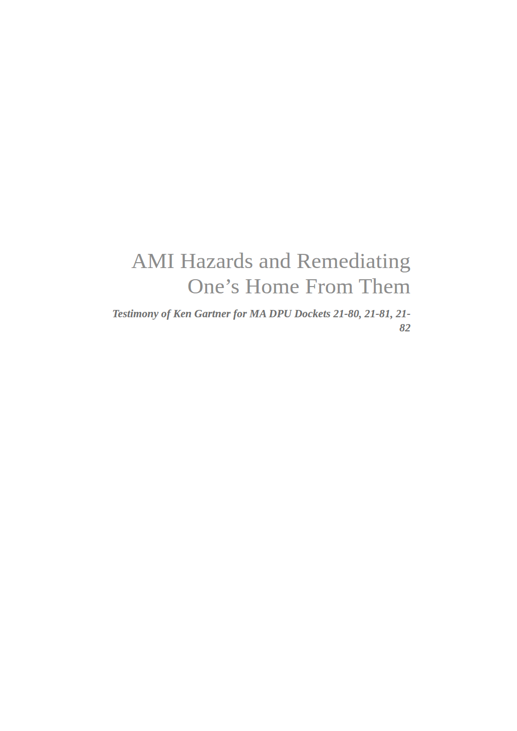AMI Hazards and Remediating One’s Home From Them
Testimony of Ken Gartner for MA DPU Dockets 21-80, 21-81, 21-82